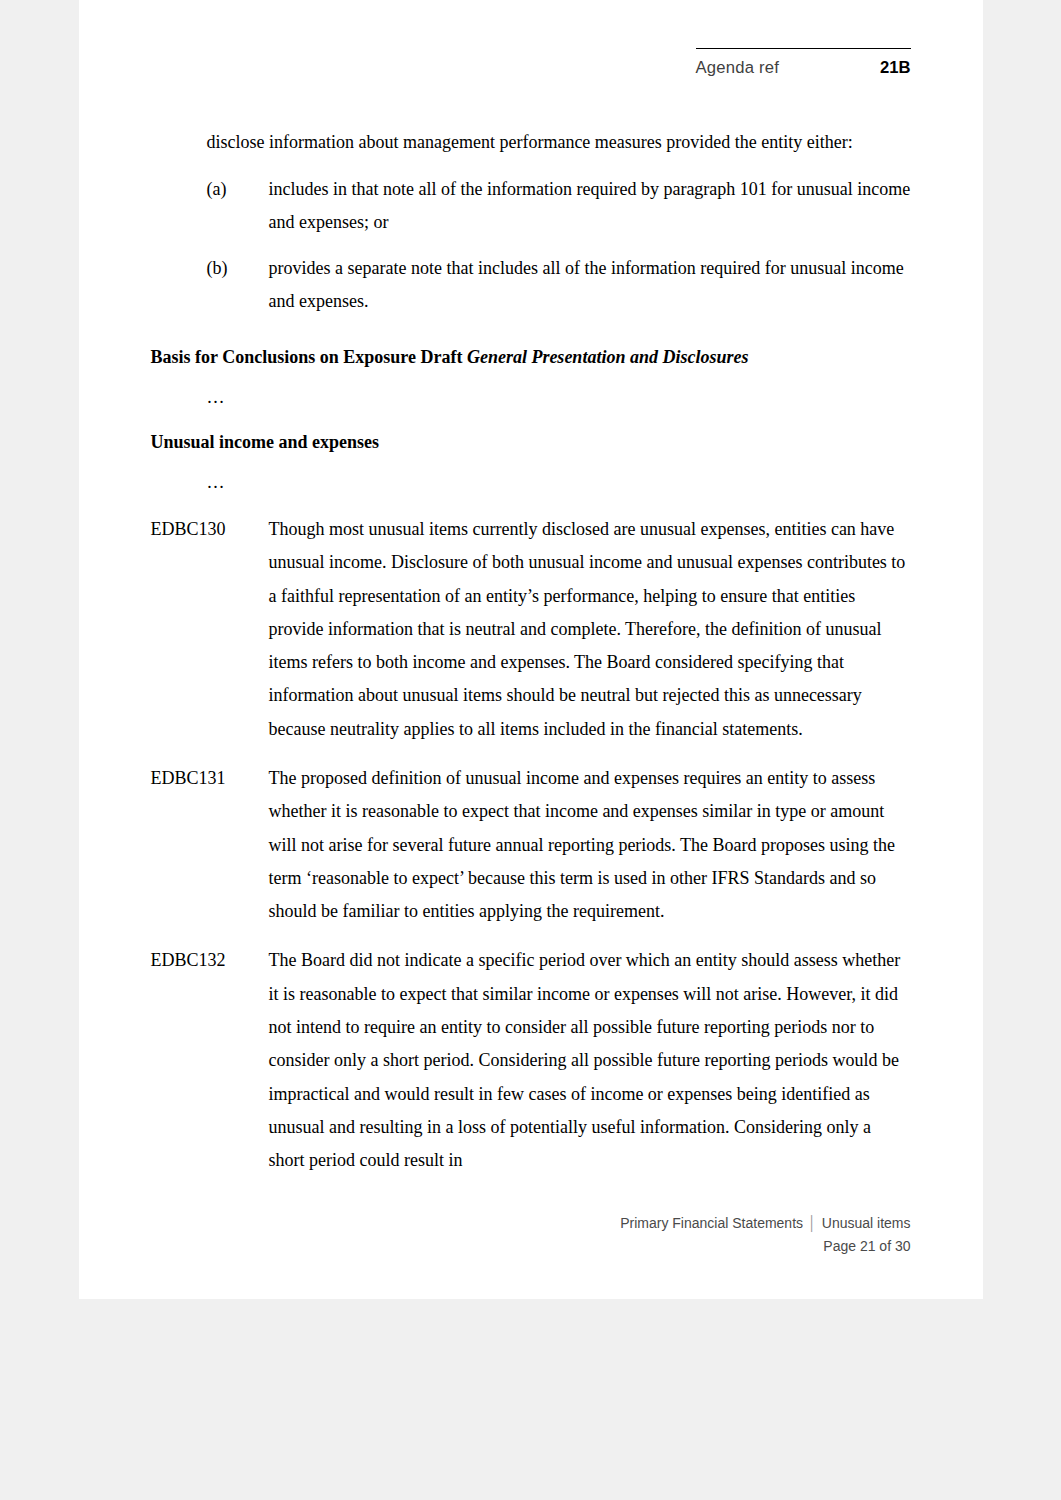Agenda ref 21B
disclose information about management performance measures provided the entity either:
(a) includes in that note all of the information required by paragraph 101 for unusual income and expenses; or
(b) provides a separate note that includes all of the information required for unusual income and expenses.
Basis for Conclusions on Exposure Draft General Presentation and Disclosures
…
Unusual income and expenses
…
EDBC130
Though most unusual items currently disclosed are unusual expenses, entities can have unusual income. Disclosure of both unusual income and unusual expenses contributes to a faithful representation of an entity’s performance, helping to ensure that entities provide information that is neutral and complete. Therefore, the definition of unusual items refers to both income and expenses. The Board considered specifying that information about unusual items should be neutral but rejected this as unnecessary because neutrality applies to all items included in the financial statements.
EDBC131
The proposed definition of unusual income and expenses requires an entity to assess whether it is reasonable to expect that income and expenses similar in type or amount will not arise for several future annual reporting periods. The Board proposes using the term ‘reasonable to expect’ because this term is used in other IFRS Standards and so should be familiar to entities applying the requirement.
EDBC132
The Board did not indicate a specific period over which an entity should assess whether it is reasonable to expect that similar income or expenses will not arise. However, it did not intend to require an entity to consider all possible future reporting periods nor to consider only a short period. Considering all possible future reporting periods would be impractical and would result in few cases of income or expenses being identified as unusual and resulting in a loss of potentially useful information. Considering only a short period could result in
Primary Financial Statements│Unusual items Page 21 of 30